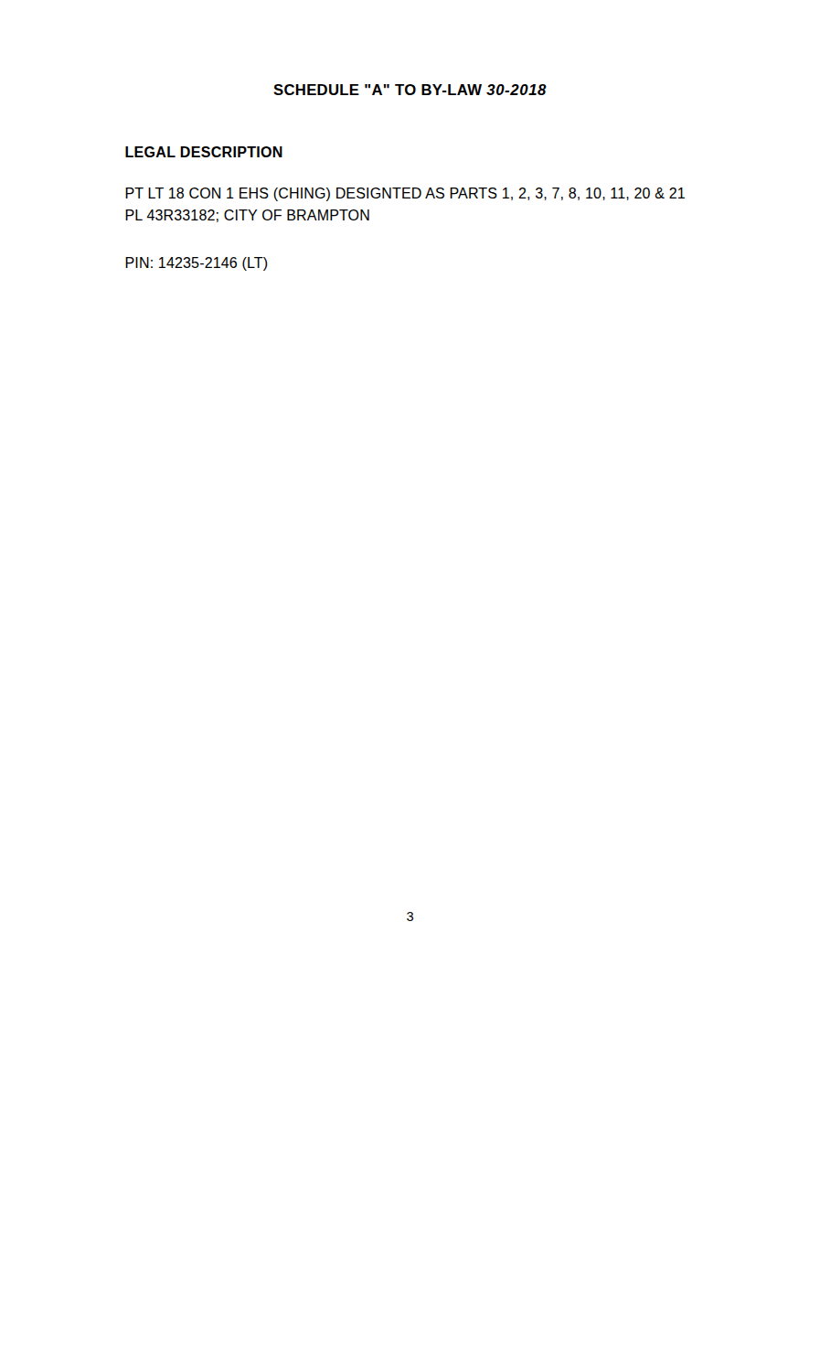SCHEDULE "A" TO BY-LAW 30-2018
LEGAL DESCRIPTION
PT LT 18 CON 1 EHS (CHING) DESIGNTED AS PARTS 1, 2, 3, 7, 8, 10, 11, 20 & 21 PL 43R33182; CITY OF BRAMPTON
PIN: 14235-2146 (LT)
3